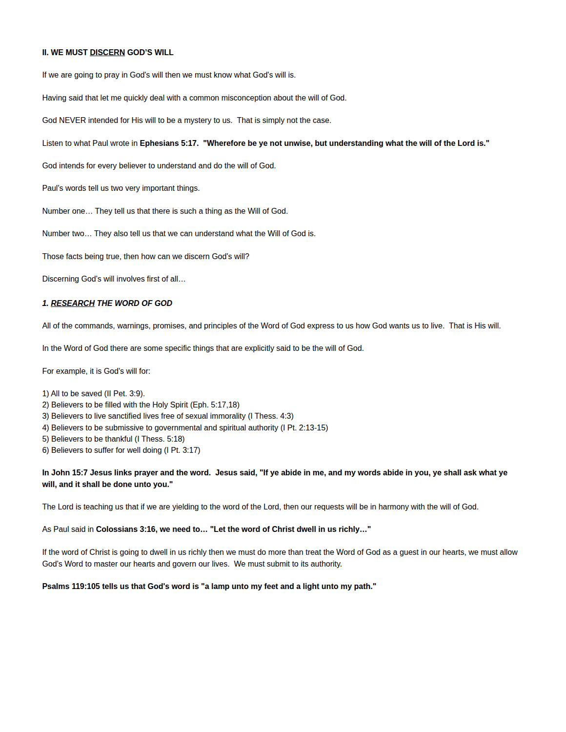II. WE MUST DISCERN GOD’S WILL
If we are going to pray in God's will then we must know what God's will is.
Having said that let me quickly deal with a common misconception about the will of God.
God NEVER intended for His will to be a mystery to us. That is simply not the case.
Listen to what Paul wrote in Ephesians 5:17. "Wherefore be ye not unwise, but understanding what the will of the Lord is."
God intends for every believer to understand and do the will of God.
Paul's words tell us two very important things.
Number one… They tell us that there is such a thing as the Will of God.
Number two… They also tell us that we can understand what the Will of God is.
Those facts being true, then how can we discern God's will?
Discerning God's will involves first of all…
1. RESEARCH THE WORD OF GOD
All of the commands, warnings, promises, and principles of the Word of God express to us how God wants us to live. That is His will.
In the Word of God there are some specific things that are explicitly said to be the will of God.
For example, it is God's will for:
1) All to be saved (II Pet. 3:9).
2) Believers to be filled with the Holy Spirit (Eph. 5:17,18)
3) Believers to live sanctified lives free of sexual immorality (I Thess. 4:3)
4) Believers to be submissive to governmental and spiritual authority (I Pt. 2:13-15)
5) Believers to be thankful (I Thess. 5:18)
6) Believers to suffer for well doing (I Pt. 3:17)
In John 15:7 Jesus links prayer and the word. Jesus said, "If ye abide in me, and my words abide in you, ye shall ask what ye will, and it shall be done unto you."
The Lord is teaching us that if we are yielding to the word of the Lord, then our requests will be in harmony with the will of God.
As Paul said in Colossians 3:16, we need to… "Let the word of Christ dwell in us richly…"
If the word of Christ is going to dwell in us richly then we must do more than treat the Word of God as a guest in our hearts, we must allow God's Word to master our hearts and govern our lives. We must submit to its authority.
Psalms 119:105 tells us that God's word is "a lamp unto my feet and a light unto my path."